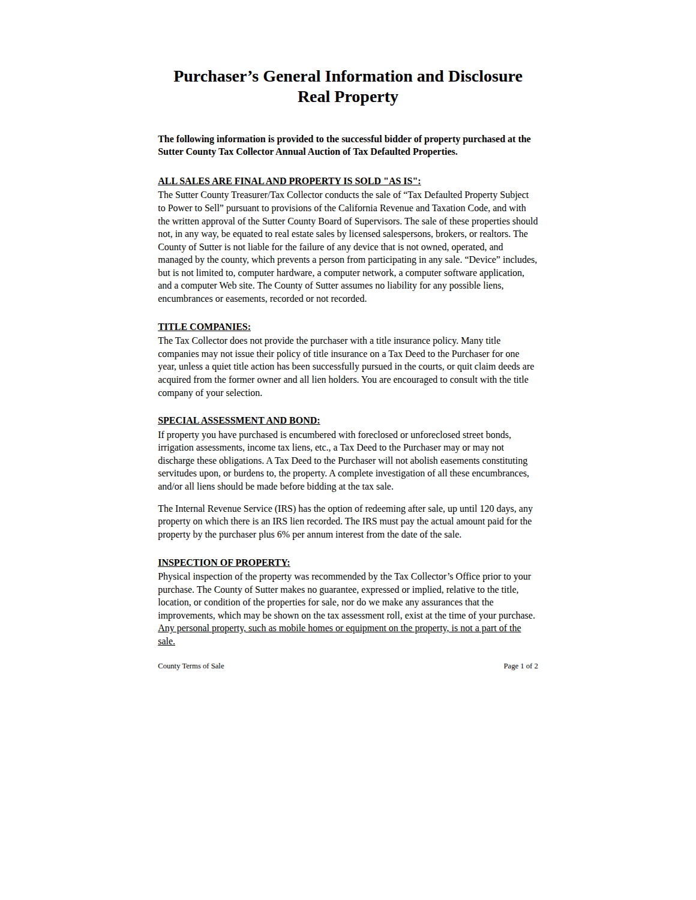Purchaser’s General Information and Disclosure
Real Property
The following information is provided to the successful bidder of property purchased at the Sutter County Tax Collector Annual Auction of Tax Defaulted Properties.
All Sales Are Final and Property Is Sold "As Is":
The Sutter County Treasurer/Tax Collector conducts the sale of “Tax Defaulted Property Subject to Power to Sell” pursuant to provisions of the California Revenue and Taxation Code, and with the written approval of the Sutter County Board of Supervisors. The sale of these properties should not, in any way, be equated to real estate sales by licensed salespersons, brokers, or realtors. The County of Sutter is not liable for the failure of any device that is not owned, operated, and managed by the county, which prevents a person from participating in any sale. “Device” includes, but is not limited to, computer hardware, a computer network, a computer software application, and a computer Web site. The County of Sutter assumes no liability for any possible liens, encumbrances or easements, recorded or not recorded.
Title Companies:
The Tax Collector does not provide the purchaser with a title insurance policy. Many title companies may not issue their policy of title insurance on a Tax Deed to the Purchaser for one year, unless a quiet title action has been successfully pursued in the courts, or quit claim deeds are acquired from the former owner and all lien holders. You are encouraged to consult with the title company of your selection.
Special Assessment and Bond:
If property you have purchased is encumbered with foreclosed or unforeclosed street bonds, irrigation assessments, income tax liens, etc., a Tax Deed to the Purchaser may or may not discharge these obligations. A Tax Deed to the Purchaser will not abolish easements constituting servitudes upon, or burdens to, the property. A complete investigation of all these encumbrances, and/or all liens should be made before bidding at the tax sale.
The Internal Revenue Service (IRS) has the option of redeeming after sale, up until 120 days, any property on which there is an IRS lien recorded. The IRS must pay the actual amount paid for the property by the purchaser plus 6% per annum interest from the date of the sale.
Inspection of Property:
Physical inspection of the property was recommended by the Tax Collector’s Office prior to your purchase. The County of Sutter makes no guarantee, expressed or implied, relative to the title, location, or condition of the properties for sale, nor do we make any assurances that the improvements, which may be shown on the tax assessment roll, exist at the time of your purchase. Any personal property, such as mobile homes or equipment on the property, is not a part of the sale.
County Terms of Sale Page 1 of 2